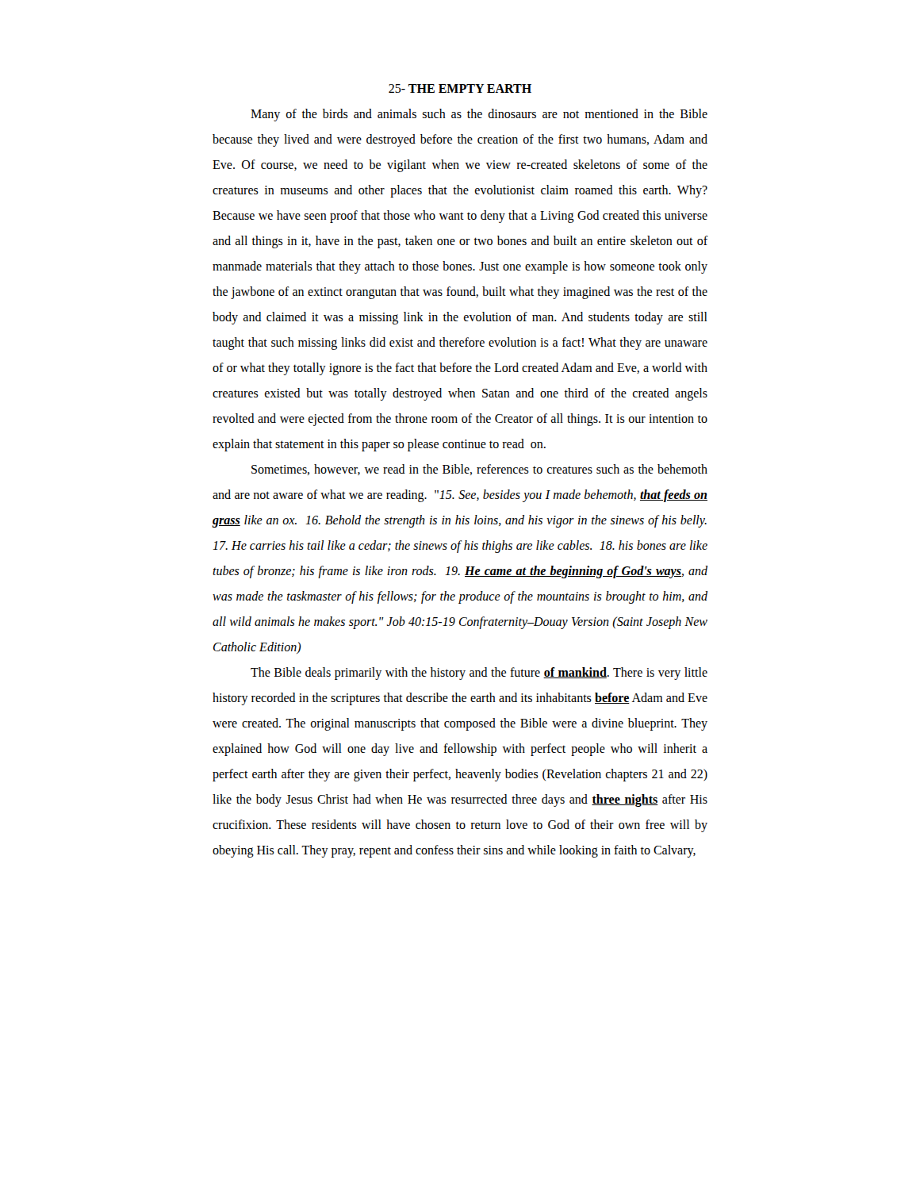25- THE EMPTY EARTH
Many of the birds and animals such as the dinosaurs are not mentioned in the Bible because they lived and were destroyed before the creation of the first two humans, Adam and Eve. Of course, we need to be vigilant when we view re-created skeletons of some of the creatures in museums and other places that the evolutionist claim roamed this earth. Why? Because we have seen proof that those who want to deny that a Living God created this universe and all things in it, have in the past, taken one or two bones and built an entire skeleton out of manmade materials that they attach to those bones. Just one example is how someone took only the jawbone of an extinct orangutan that was found, built what they imagined was the rest of the body and claimed it was a missing link in the evolution of man. And students today are still taught that such missing links did exist and therefore evolution is a fact! What they are unaware of or what they totally ignore is the fact that before the Lord created Adam and Eve, a world with creatures existed but was totally destroyed when Satan and one third of the created angels revolted and were ejected from the throne room of the Creator of all things. It is our intention to explain that statement in this paper so please continue to read on.
Sometimes, however, we read in the Bible, references to creatures such as the behemoth and are not aware of what we are reading. "15. See, besides you I made behemoth, that feeds on grass like an ox. 16. Behold the strength is in his loins, and his vigor in the sinews of his belly. 17. He carries his tail like a cedar; the sinews of his thighs are like cables. 18. his bones are like tubes of bronze; his frame is like iron rods. 19. He came at the beginning of God's ways, and was made the taskmaster of his fellows; for the produce of the mountains is brought to him, and all wild animals he makes sport." Job 40:15-19 Confraternity–Douay Version (Saint Joseph New Catholic Edition)
The Bible deals primarily with the history and the future of mankind. There is very little history recorded in the scriptures that describe the earth and its inhabitants before Adam and Eve were created. The original manuscripts that composed the Bible were a divine blueprint. They explained how God will one day live and fellowship with perfect people who will inherit a perfect earth after they are given their perfect, heavenly bodies (Revelation chapters 21 and 22) like the body Jesus Christ had when He was resurrected three days and three nights after His crucifixion. These residents will have chosen to return love to God of their own free will by obeying His call. They pray, repent and confess their sins and while looking in faith to Calvary,